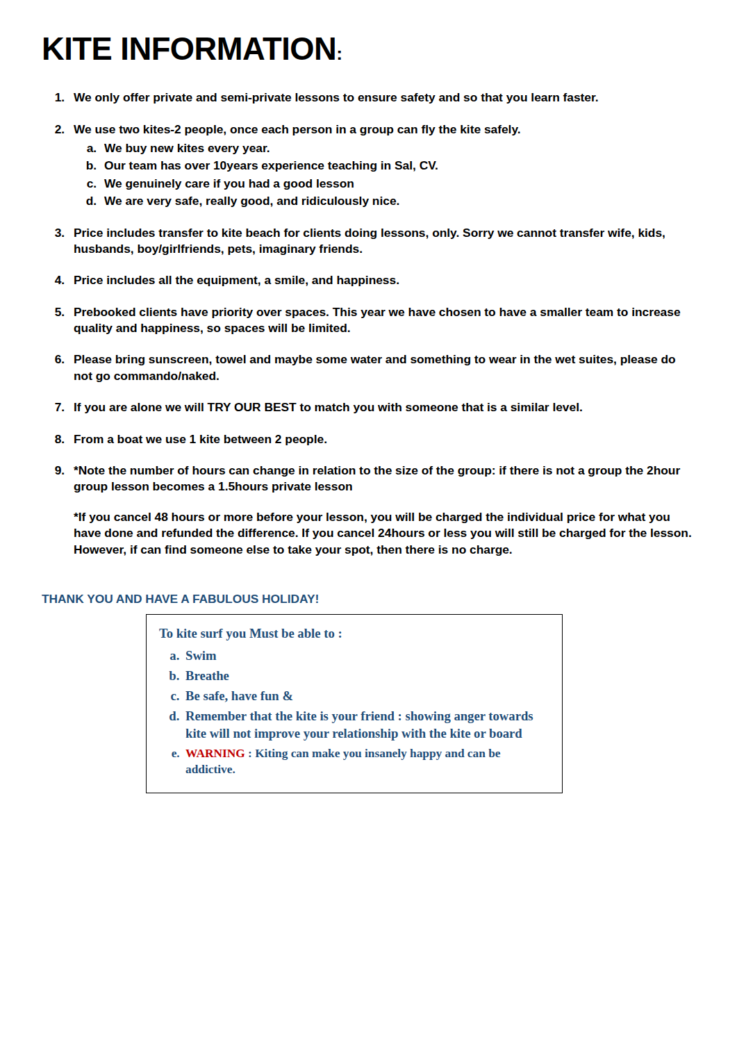KITE INFORMATION:
We only offer private and semi-private lessons to ensure safety and so that you learn faster.
We use two kites-2 people, once each person in a group can fly the kite safely.
We buy new kites every year.
Our team has over 10years experience teaching in Sal, CV.
We genuinely care if you had a good lesson
We are very safe, really good, and ridiculously nice.
Price includes transfer to kite beach for clients doing lessons, only. Sorry we cannot transfer wife, kids, husbands, boy/girlfriends, pets, imaginary friends.
Price includes all the equipment, a smile, and happiness.
Prebooked clients have priority over spaces. This year we have chosen to have a smaller team to increase quality and happiness, so spaces will be limited.
Please bring sunscreen, towel and maybe some water and something to wear in the wet suites, please do not go commando/naked.
If you are alone we will TRY OUR BEST to match you with someone that is a similar level.
From a boat we use 1 kite between 2 people.
*Note the number of hours can change in relation to the size of the group: if there is not a group the 2hour group lesson becomes a 1.5hours private lesson
*If you cancel 48 hours or more before your lesson, you will be charged the individual price for what you have done and refunded the difference. If you cancel 24hours or less you will still be charged for the lesson. However, if can find someone else to take your spot, then there is no charge.
THANK YOU AND HAVE A FABULOUS HOLIDAY!
To kite surf you Must be able to :
Swim
Breathe
Be safe, have fun &
Remember that the kite is your friend : showing anger towards kite will not improve your relationship with the kite or board
WARNING : Kiting can make you insanely happy and can be addictive.